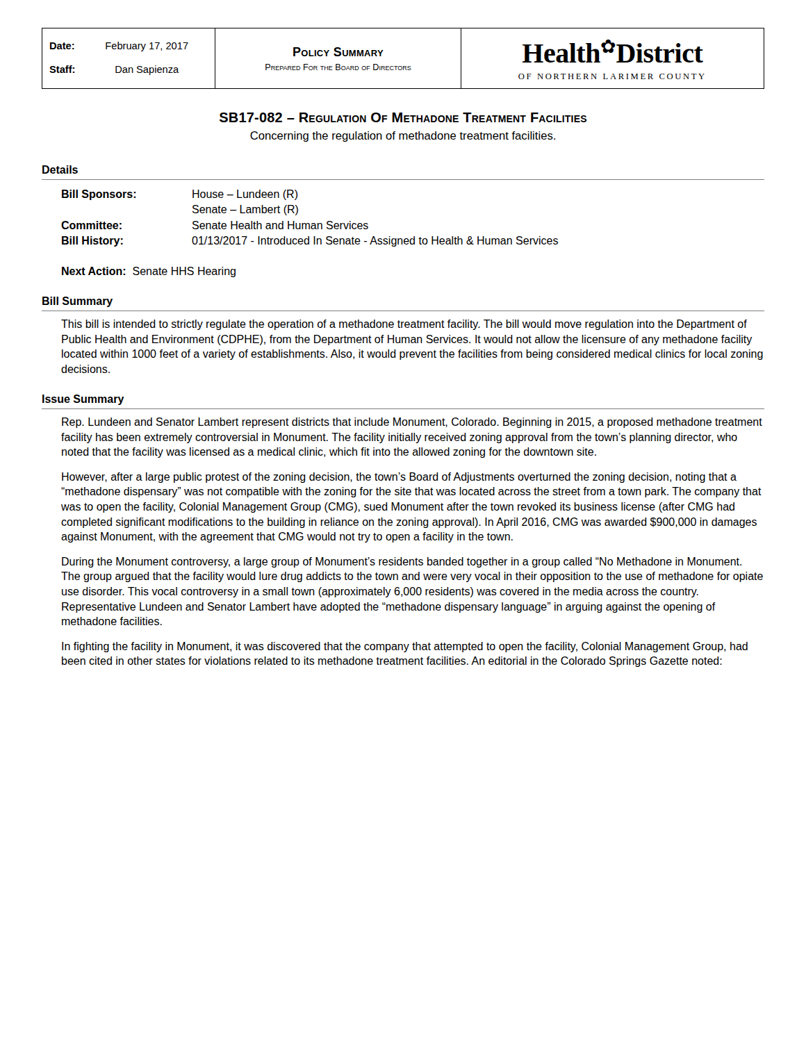| Date: February 17, 2017 Staff: Dan Sapienza | Policy Summary Prepared For the Board of Directors | Health ✿ District OF NORTHERN LARIMER COUNTY |
SB17-082 – Regulation Of Methadone Treatment Facilities
Concerning the regulation of methadone treatment facilities.
Details
Bill Sponsors:
House – Lundeen (R)
Senate – Lambert (R)
Committee:
Senate Health and Human Services
Bill History:
01/13/2017 - Introduced In Senate - Assigned to Health & Human Services
Next Action: Senate HHS Hearing
Bill Summary
This bill is intended to strictly regulate the operation of a methadone treatment facility. The bill would move regulation into the Department of Public Health and Environment (CDPHE), from the Department of Human Services. It would not allow the licensure of any methadone facility located within 1000 feet of a variety of establishments. Also, it would prevent the facilities from being considered medical clinics for local zoning decisions.
Issue Summary
Rep. Lundeen and Senator Lambert represent districts that include Monument, Colorado. Beginning in 2015, a proposed methadone treatment facility has been extremely controversial in Monument. The facility initially received zoning approval from the town’s planning director, who noted that the facility was licensed as a medical clinic, which fit into the allowed zoning for the downtown site.
However, after a large public protest of the zoning decision, the town’s Board of Adjustments overturned the zoning decision, noting that a “methadone dispensary” was not compatible with the zoning for the site that was located across the street from a town park. The company that was to open the facility, Colonial Management Group (CMG), sued Monument after the town revoked its business license (after CMG had completed significant modifications to the building in reliance on the zoning approval). In April 2016, CMG was awarded $900,000 in damages against Monument, with the agreement that CMG would not try to open a facility in the town.
During the Monument controversy, a large group of Monument’s residents banded together in a group called “No Methadone in Monument. The group argued that the facility would lure drug addicts to the town and were very vocal in their opposition to the use of methadone for opiate use disorder. This vocal controversy in a small town (approximately 6,000 residents) was covered in the media across the country. Representative Lundeen and Senator Lambert have adopted the “methadone dispensary language” in arguing against the opening of methadone facilities.
In fighting the facility in Monument, it was discovered that the company that attempted to open the facility, Colonial Management Group, had been cited in other states for violations related to its methadone treatment facilities. An editorial in the Colorado Springs Gazette noted: